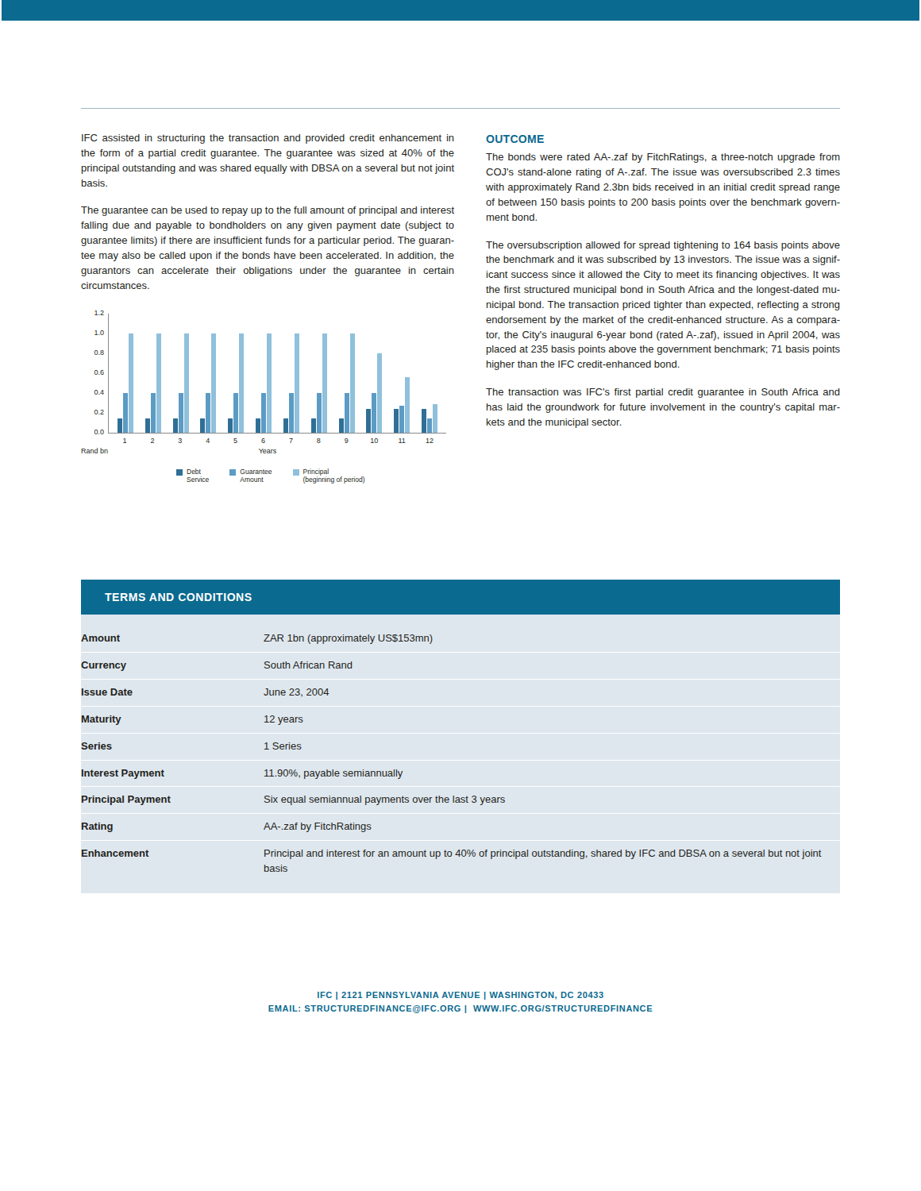IFC assisted in structuring the transaction and provided credit enhancement in the form of a partial credit guarantee. The guarantee was sized at 40% of the principal outstanding and was shared equally with DBSA on a several but not joint basis.
The guarantee can be used to repay up to the full amount of principal and interest falling due and payable to bondholders on any given payment date (subject to guarantee limits) if there are insufficient funds for a particular period. The guarantee may also be called upon if the bonds have been accelerated. In addition, the guarantors can accelerate their obligations under the guarantee in certain circumstances.
1.2 1.0 0.8 0.6 0.4 0.2 0.0
123456789101112
Rand bn Years
Debt
Service
Guarantee
Amount
Principal
(beginning of period)
Outcome
The bonds were rated AA-.zaf by FitchRatings, a three-notch upgrade from COJ's stand-alone rating of A-.zaf. The issue was oversubscribed 2.3 times with approximately Rand 2.3bn bids received in an initial credit spread range of between 150 basis points to 200 basis points over the benchmark government bond.
The oversubscription allowed for spread tightening to 164 basis points above the benchmark and it was subscribed by 13 investors. The issue was a significant success since it allowed the City to meet its financing objectives. It was the first structured municipal bond in South Africa and the longest-dated municipal bond. The transaction priced tighter than expected, reflecting a strong endorsement by the market of the credit-enhanced structure. As a comparator, the City's inaugural 6-year bond (rated A-.zaf), issued in April 2004, was placed at 235 basis points above the government benchmark; 71 basis points higher than the IFC credit-enhanced bond.
The transaction was IFC's first partial credit guarantee in South Africa and has laid the groundwork for future involvement in the country's capital markets and the municipal sector.
TERMS AND CONDITIONS
| Amount | ZAR 1bn (approximately US$153mn) |
| Currency | South African Rand |
| Issue Date | June 23, 2004 |
| Maturity | 12 years |
| Series | 1 Series |
| Interest Payment | 11.90%, payable semiannually |
| Principal Payment | Six equal semiannual payments over the last 3 years |
| Rating | AA-.zaf by FitchRatings |
| Enhancement | Principal and interest for an amount up to 40% of principal outstanding, shared by IFC and DBSA on a several but not joint basis |
IFC | 2121 PENNSYLVANIA AVENUE | WASHINGTON, DC 20433
EMAIL: STRUCTUREDFINANCE@IFC.ORG | WWW.IFC.ORG/STRUCTUREDFINANCE